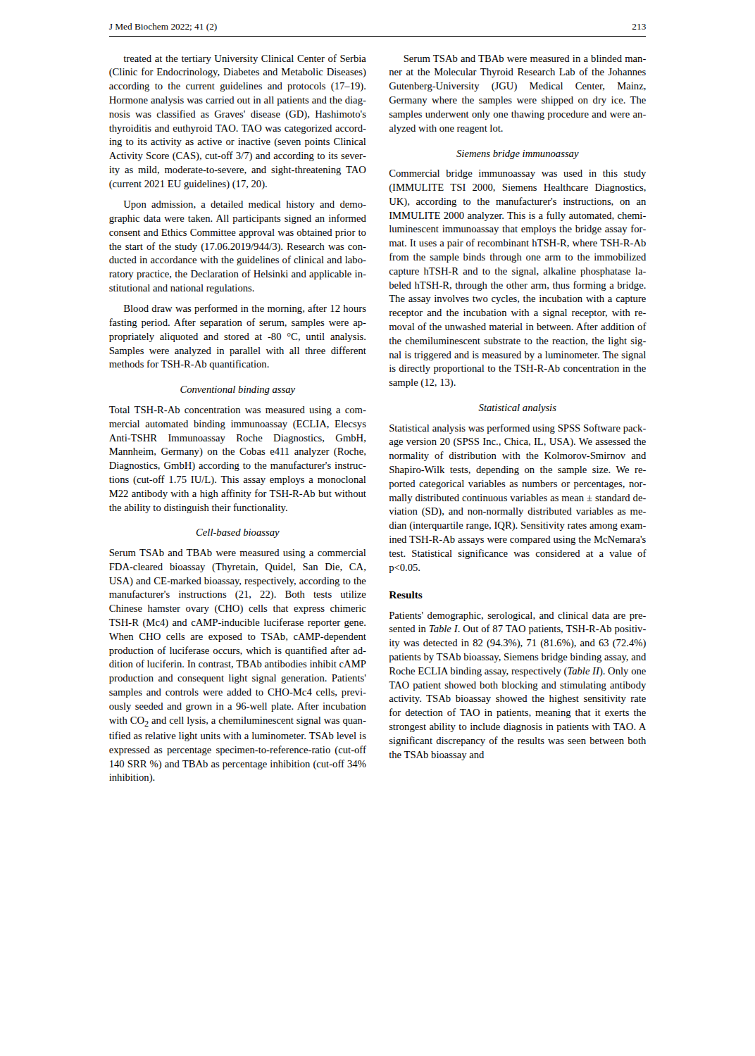J Med Biochem 2022; 41 (2) 213
treated at the tertiary University Clinical Center of Serbia (Clinic for Endocrinology, Diabetes and Metabolic Diseases) according to the current guidelines and protocols (17–19). Hormone analysis was carried out in all patients and the diagnosis was classified as Graves' disease (GD), Hashimoto's thyroiditis and euthyroid TAO. TAO was categorized according to its activity as active or inactive (seven points Clinical Activity Score (CAS), cut-off 3/7) and according to its severity as mild, moderate-to-severe, and sight-threatening TAO (current 2021 EU guidelines) (17, 20).
Upon admission, a detailed medical history and demographic data were taken. All participants signed an informed consent and Ethics Committee approval was obtained prior to the start of the study (17.06.2019/944/3). Research was conducted in accordance with the guidelines of clinical and laboratory practice, the Declaration of Helsinki and applicable institutional and national regulations.
Blood draw was performed in the morning, after 12 hours fasting period. After separation of serum, samples were appropriately aliquoted and stored at -80 °C, until analysis. Samples were analyzed in parallel with all three different methods for TSH-R-Ab quantification.
Conventional binding assay
Total TSH-R-Ab concentration was measured using a commercial automated binding immunoassay (ECLIA, Elecsys Anti-TSHR Immunoassay Roche Diagnostics, GmbH, Mannheim, Germany) on the Cobas e411 analyzer (Roche, Diagnostics, GmbH) according to the manufacturer's instructions (cut-off 1.75 IU/L). This assay employs a monoclonal M22 antibody with a high affinity for TSH-R-Ab but without the ability to distinguish their functionality.
Cell-based bioassay
Serum TSAb and TBAb were measured using a commercial FDA-cleared bioassay (Thyretain, Quidel, San Die, CA, USA) and CE-marked bioassay, respectively, according to the manufacturer's instructions (21, 22). Both tests utilize Chinese hamster ovary (CHO) cells that express chimeric TSH-R (Mc4) and cAMP-inducible luciferase reporter gene. When CHO cells are exposed to TSAb, cAMP-dependent production of luciferase occurs, which is quantified after addition of luciferin. In contrast, TBAb antibodies inhibit cAMP production and consequent light signal generation. Patients' samples and controls were added to CHO-Mc4 cells, previously seeded and grown in a 96-well plate. After incubation with CO2 and cell lysis, a chemiluminescent signal was quantified as relative light units with a luminometer. TSAb level is expressed as percentage specimen-to-reference-ratio (cut-off 140 SRR %) and TBAb as percentage inhibition (cut-off 34% inhibition).
Serum TSAb and TBAb were measured in a blinded manner at the Molecular Thyroid Research Lab of the Johannes Gutenberg-University (JGU) Medical Center, Mainz, Germany where the samples were shipped on dry ice. The samples underwent only one thawing procedure and were analyzed with one reagent lot.
Siemens bridge immunoassay
Commercial bridge immunoassay was used in this study (IMMULITE TSI 2000, Siemens Healthcare Diagnostics, UK), according to the manufacturer's instructions, on an IMMULITE 2000 analyzer. This is a fully automated, chemiluminescent immunoassay that employs the bridge assay format. It uses a pair of recombinant hTSH-R, where TSH-R-Ab from the sample binds through one arm to the immobilized capture hTSH-R and to the signal, alkaline phosphatase labeled hTSH-R, through the other arm, thus forming a bridge. The assay involves two cycles, the incubation with a capture receptor and the incubation with a signal receptor, with removal of the unwashed material in between. After addition of the chemiluminescent substrate to the reaction, the light signal is triggered and is measured by a luminometer. The signal is directly proportional to the TSH-R-Ab concentration in the sample (12, 13).
Statistical analysis
Statistical analysis was performed using SPSS Software package version 20 (SPSS Inc., Chica, IL, USA). We assessed the normality of distribution with the Kolmorov-Smirnov and Shapiro-Wilk tests, depending on the sample size. We reported categorical variables as numbers or percentages, normally distributed continuous variables as mean ± standard deviation (SD), and non-normally distributed variables as median (interquartile range, IQR). Sensitivity rates among examined TSH-R-Ab assays were compared using the McNemara's test. Statistical significance was considered at a value of p<0.05.
Results
Patients' demographic, serological, and clinical data are presented in Table I. Out of 87 TAO patients, TSH-R-Ab positivity was detected in 82 (94.3%), 71 (81.6%), and 63 (72.4%) patients by TSAb bioassay, Siemens bridge binding assay, and Roche ECLIA binding assay, respectively (Table II). Only one TAO patient showed both blocking and stimulating antibody activity. TSAb bioassay showed the highest sensitivity rate for detection of TAO in patients, meaning that it exerts the strongest ability to include diagnosis in patients with TAO. A significant discrepancy of the results was seen between both the TSAb bioassay and